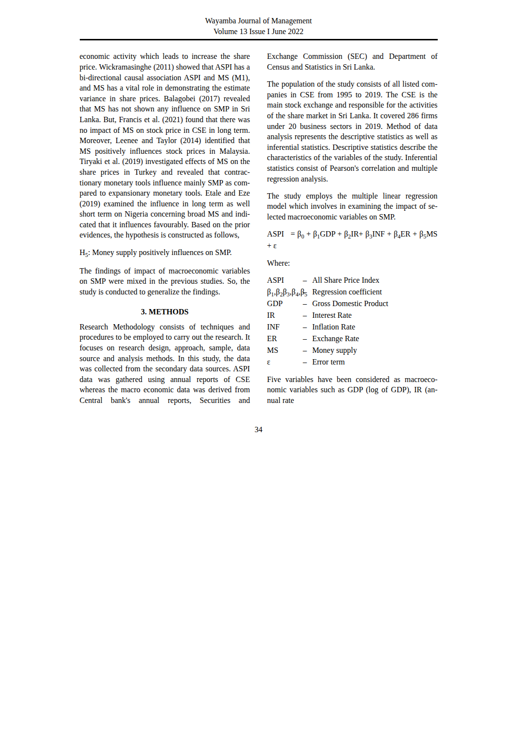Wayamba Journal of Management Volume 13 Issue I June 2022
economic activity which leads to increase the share price. Wickramasinghe (2011) showed that ASPI has a bi-directional causal association ASPI and MS (M1), and MS has a vital role in demonstrating the estimate variance in share prices. Balagobei (2017) revealed that MS has not shown any influence on SMP in Sri Lanka. But, Francis et al. (2021) found that there was no impact of MS on stock price in CSE in long term. Moreover, Leenee and Taylor (2014) identified that MS positively influences stock prices in Malaysia. Tiryaki et al. (2019) investigated effects of MS on the share prices in Turkey and revealed that contractionary monetary tools influence mainly SMP as compared to expansionary monetary tools. Etale and Eze (2019) examined the influence in long term as well short term on Nigeria concerning broad MS and indicated that it influences favourably. Based on the prior evidences, the hypothesis is constructed as follows,
H5: Money supply positively influences on SMP.
The findings of impact of macroeconomic variables on SMP were mixed in the previous studies. So, the study is conducted to generalize the findings.
3. METHODS
Research Methodology consists of techniques and procedures to be employed to carry out the research. It focuses on research design, approach, sample, data source and analysis methods. In this study, the data was collected from the secondary data sources. ASPI data was gathered using annual reports of CSE whereas the macro economic data was derived from Central bank's annual reports, Securities and Exchange Commission (SEC) and Department of Census and Statistics in Sri Lanka.
The population of the study consists of all listed companies in CSE from 1995 to 2019. The CSE is the main stock exchange and responsible for the activities of the share market in Sri Lanka. It covered 286 firms under 20 business sectors in 2019. Method of data analysis represents the descriptive statistics as well as inferential statistics. Descriptive statistics describe the characteristics of the variables of the study. Inferential statistics consist of Pearson's correlation and multiple regression analysis.
The study employs the multiple linear regression model which involves in examining the impact of selected macroeconomic variables on SMP.
ASPI = β0 + β1GDP + β2IR+ β3INF + β4ER + β5MS + ε
Where:
ASPI
–All Share Price Index
β1,β2β3,β4,β5
–Regression coefficient
GDP
–Gross Domestic Product
IR
–Interest Rate
INF
–Inflation Rate
ER
–Exchange Rate
MS
–Money supply
ε
–Error term
Five variables have been considered as macroeconomic variables such as GDP (log of GDP), IR (annual rate
34